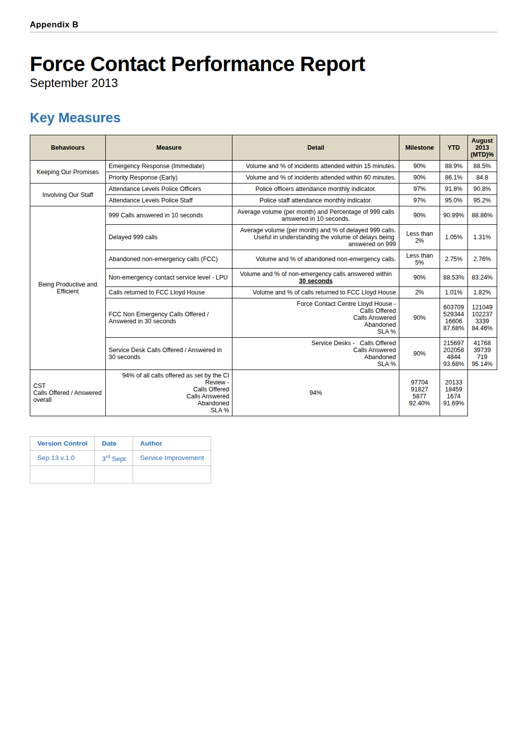Appendix B
Force Contact Performance Report
September 2013
Key Measures
| Behaviours | Measure | Detail | Milestone | YTD | August 2013 (MTD)% |
| --- | --- | --- | --- | --- | --- |
| Keeping Our Promises | Emergency Response (Immediate) | Volume and % of incidents attended within 15 minutes. | 90% | 88.9% | 88.5% |
| Priority Response (Early) | Volume and % of incidents attended within 60 minutes. | 90% | 86.1% | 84.8 |
| Involving Our Staff | Attendance Levels Police Officers | Police officers attendance monthly indicator. | 97% | 91.8% | 90.8% |
| Attendance Levels Police Staff | Police staff attendance monthly indicator. | 97% | 95.0% | 95.2% |
| Being Productive and Efficient | 999 Calls answered in 10 seconds | Average volume (per month) and Percentage of 999 calls answered in 10 seconds. | 90% | 90.99% | 88.86% |
| Delayed 999 calls | Average volume (per month) and % of delayed 999 calls. Useful in understanding the volume of delays being answered on 999 | Less than 2% | 1.05% | 1.31% |
| Abandoned non-emergency calls (FCC) | Volume and % of abandoned non-emergency calls. | Less than 5% | 2.75% | 2.76% |
| Non-emergency contact service level - LPU | Volume and % of non-emergency calls answered within 30 seconds | 90% | 88.53% | 83.24% |
| Calls returned to FCC Lloyd House | Volume and % of calls returned to FCC Lloyd House | 2% | 1.01% | 1.82% |
| FCC Non Emergency Calls Offered / Answered in 30 seconds | Force Contact Centre Lloyd House - Calls Offered Calls Answered Abandoned SLA % | 90% | 603709 529344 16606 87.68% | 121049 102237 3339 84.46% |
| Service Desk Calls Offered / Answered in 30 seconds | Service Desks - Calls Offered Calls Answered Abandoned SLA % | 90% | 215697 202058 4844 93.68% | 41768 39739 719 95.14% |
| CST Calls Offered / Answered overall | 94% of all calls offered as set by the CI Review - Calls Offered Calls Answered Abandoned SLA % | 94% | 97704 91827 5877 92.40% | 20133 18459 1674 91.69% |
| Version Control | Date | Author |
| --- | --- | --- |
| Sep 13 v.1.0 | 3 rd Sept | Service Improvement |